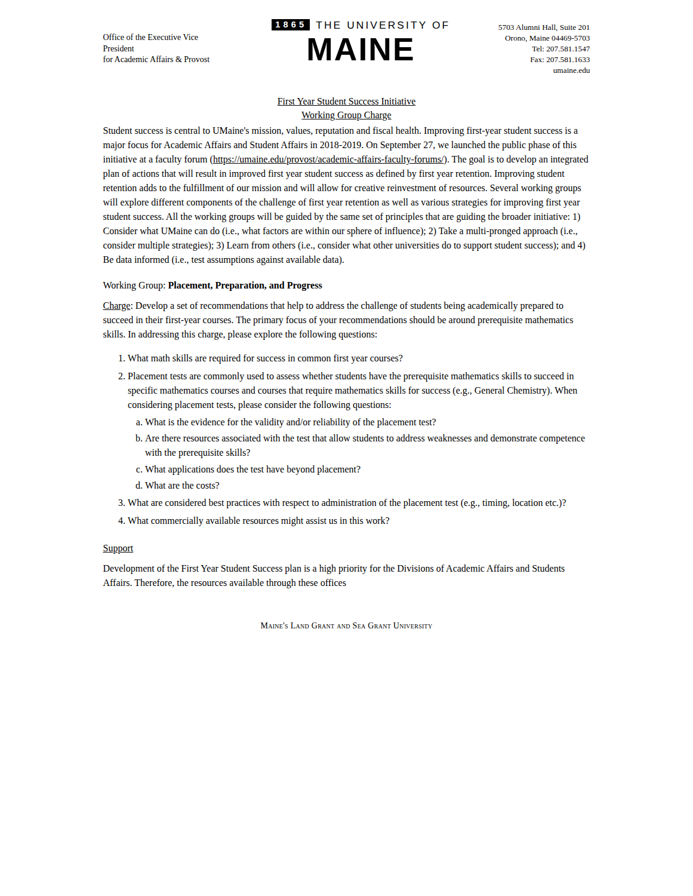Office of the Executive Vice President
for Academic Affairs & Provost
1865 THE UNIVERSITY OF MAINE
5703 Alumni Hall, Suite 201
Orono, Maine 04469-5703
Tel: 207.581.1547
Fax: 207.581.1633
umaine.edu
First Year Student Success Initiative Working Group Charge
Student success is central to UMaine's mission, values, reputation and fiscal health. Improving first-year student success is a major focus for Academic Affairs and Student Affairs in 2018-2019. On September 27, we launched the public phase of this initiative at a faculty forum (https://umaine.edu/provost/academic-affairs-faculty-forums/). The goal is to develop an integrated plan of actions that will result in improved first year student success as defined by first year retention. Improving student retention adds to the fulfillment of our mission and will allow for creative reinvestment of resources. Several working groups will explore different components of the challenge of first year retention as well as various strategies for improving first year student success. All the working groups will be guided by the same set of principles that are guiding the broader initiative: 1) Consider what UMaine can do (i.e., what factors are within our sphere of influence); 2) Take a multi-pronged approach (i.e., consider multiple strategies); 3) Learn from others (i.e., consider what other universities do to support student success); and 4) Be data informed (i.e., test assumptions against available data).
Working Group: Placement, Preparation, and Progress
Charge: Develop a set of recommendations that help to address the challenge of students being academically prepared to succeed in their first-year courses. The primary focus of your recommendations should be around prerequisite mathematics skills. In addressing this charge, please explore the following questions:
What math skills are required for success in common first year courses?
Placement tests are commonly used to assess whether students have the prerequisite mathematics skills to succeed in specific mathematics courses and courses that require mathematics skills for success (e.g., General Chemistry). When considering placement tests, please consider the following questions:
What is the evidence for the validity and/or reliability of the placement test?
Are there resources associated with the test that allow students to address weaknesses and demonstrate competence with the prerequisite skills?
What applications does the test have beyond placement?
What are the costs?
What are considered best practices with respect to administration of the placement test (e.g., timing, location etc.)?
What commercially available resources might assist us in this work?
Support
Development of the First Year Student Success plan is a high priority for the Divisions of Academic Affairs and Students Affairs. Therefore, the resources available through these offices
Maine's Land Grant and Sea Grant University